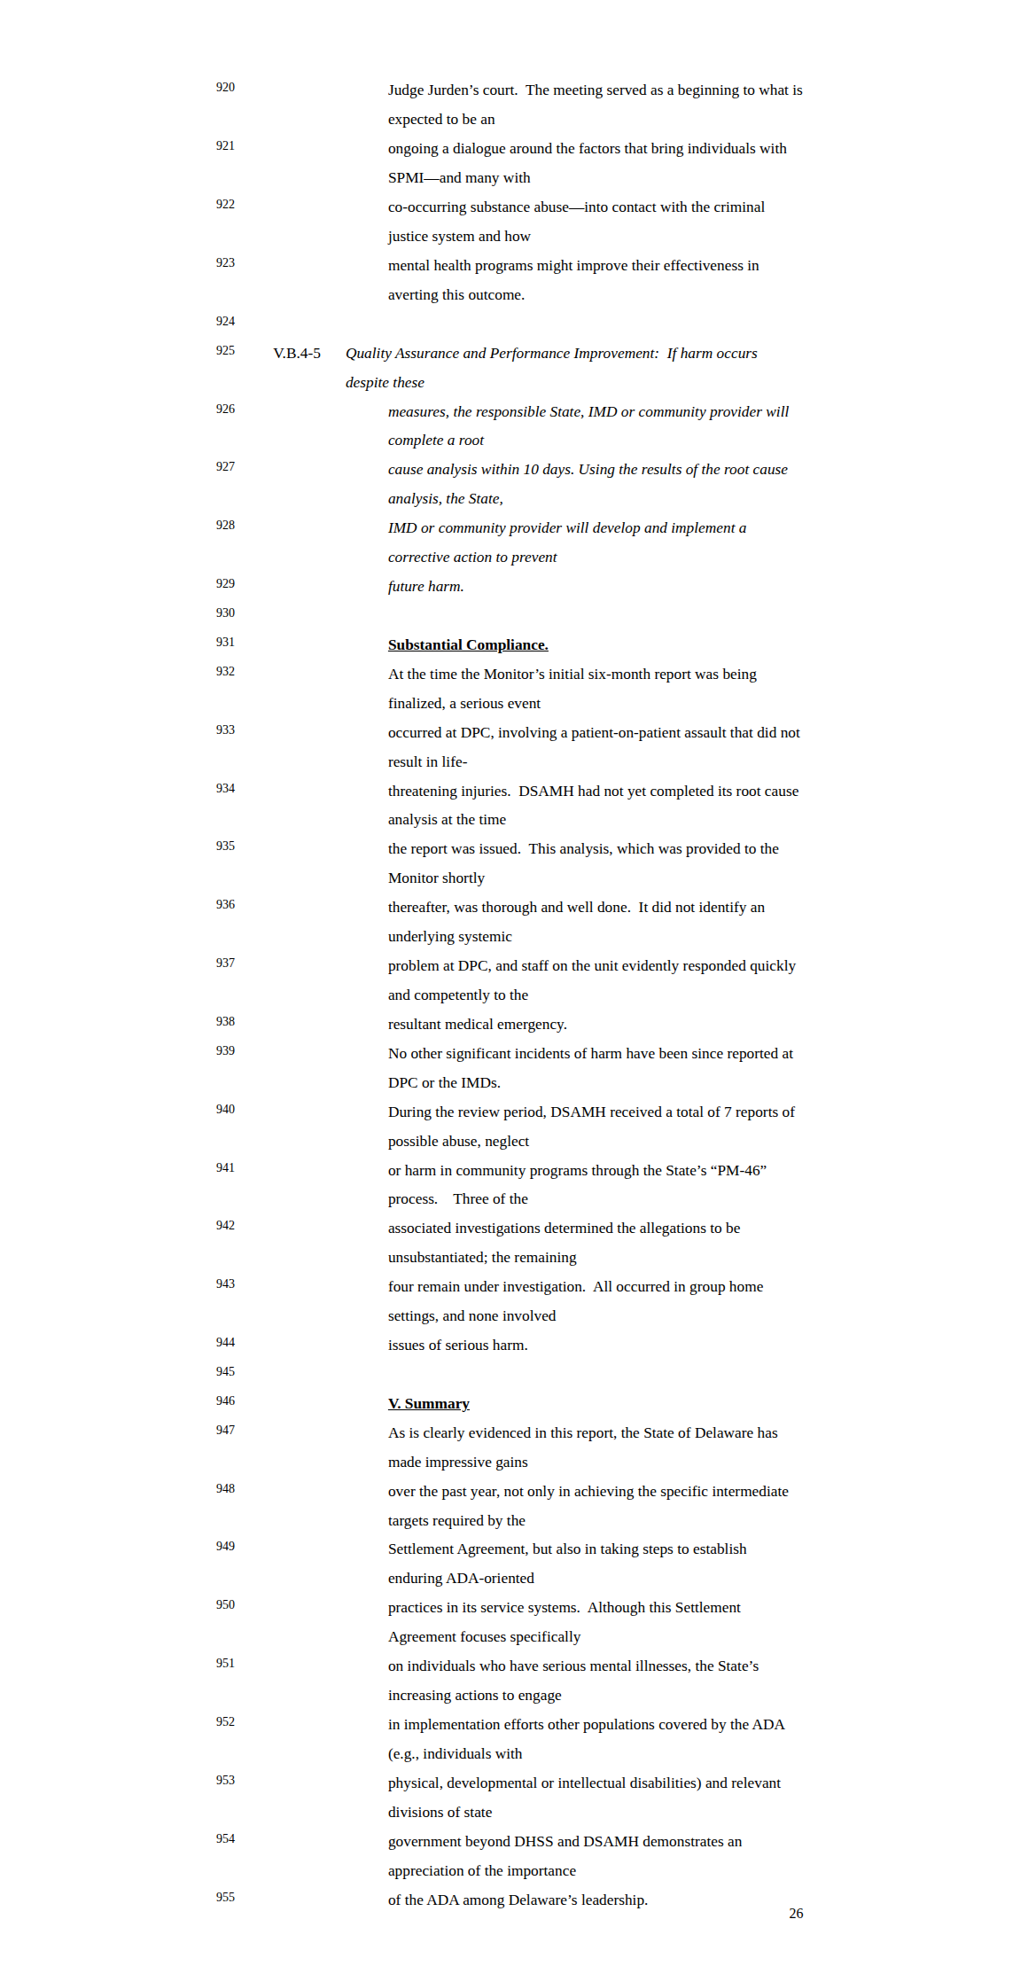920
Judge Jurden’s court. The meeting served as a beginning to what is expected to be an
921
ongoing a dialogue around the factors that bring individuals with SPMI—and many with
922
co-occurring substance abuse—into contact with the criminal justice system and how
923
mental health programs might improve their effectiveness in averting this outcome.
924
925
V.B.4-5
Quality Assurance and Performance Improvement: If harm occurs despite these
926
measures, the responsible State, IMD or community provider will complete a root
927
cause analysis within 10 days. Using the results of the root cause analysis, the State,
928
IMD or community provider will develop and implement a corrective action to prevent
929
future harm.
930
931
Substantial Compliance.
932
At the time the Monitor’s initial six-month report was being finalized, a serious event
933
occurred at DPC, involving a patient-on-patient assault that did not result in life-
934
threatening injuries. DSAMH had not yet completed its root cause analysis at the time
935
the report was issued. This analysis, which was provided to the Monitor shortly
936
thereafter, was thorough and well done. It did not identify an underlying systemic
937
problem at DPC, and staff on the unit evidently responded quickly and competently to the
938
resultant medical emergency.
939
No other significant incidents of harm have been since reported at DPC or the IMDs.
940
During the review period, DSAMH received a total of 7 reports of possible abuse, neglect
941
or harm in community programs through the State’s “PM-46” process. Three of the
942
associated investigations determined the allegations to be unsubstantiated; the remaining
943
four remain under investigation. All occurred in group home settings, and none involved
944
issues of serious harm.
945
946
V. Summary
947
As is clearly evidenced in this report, the State of Delaware has made impressive gains
948
over the past year, not only in achieving the specific intermediate targets required by the
949
Settlement Agreement, but also in taking steps to establish enduring ADA-oriented
950
practices in its service systems. Although this Settlement Agreement focuses specifically
951
on individuals who have serious mental illnesses, the State’s increasing actions to engage
952
in implementation efforts other populations covered by the ADA (e.g., individuals with
953
physical, developmental or intellectual disabilities) and relevant divisions of state
954
government beyond DHSS and DSAMH demonstrates an appreciation of the importance
955
of the ADA among Delaware’s leadership.
26